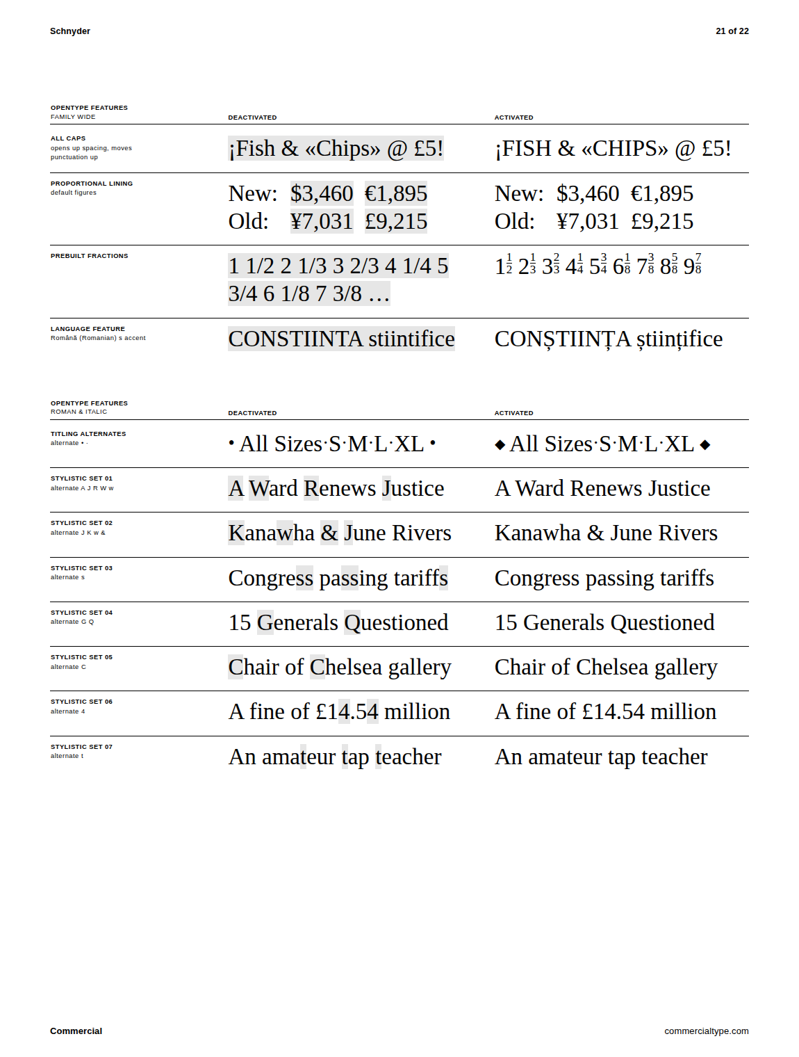Schnyder
21 of 22
| OPENTYPE FEATURES FAMILY WIDE | | DEACTIVATED | | ACTIVATED |
| ALL CAPS opens up spacing, moves punctuation up | | ¡Fish & «Chips» @ £5! | | ¡FISH & «CHIPS» @ £5! |
| PROPORTIONAL LINING default figures | | / New: / $3,460 / €1,895 / / Old: / ¥7,031 / £9,215 / | | / New: / $3,460 / €1,895 / / Old: / ¥7,031 / £9,215 / |
| PREBUILT FRACTIONS | | 1 1/2 2 1/3 3 2/3 4 1/4 5 3/4 6 1/8 7 3/8 … | | 1 1 2 2 1 3 3 2 3 4 1 4 5 3 4 6 1 8 7 3 8 8 5 8 9 7 8 |
| LANGUAGE FEATURE Română (Romanian) s accent | | CONSTIINTA stiintifice | | CONȘTIINȚA științifice |
| OPENTYPE FEATURES ROMAN & ITALIC | | DEACTIVATED | | ACTIVATED |
| TITLING ALTERNATES alternate • · | | • All Sizes · S · M · L · XL • | | ◆ All Sizes · S · M · L · XL ◆ |
| STYLISTIC SET 01 alternate A J R W w | | A W ard R enews J ustice | | A Ward Renews Justice |
| STYLISTIC SET 02 alternate J K w & | | K ana w ha & J une Rivers | | Kanawha & June Rivers |
| STYLISTIC SET 03 alternate s | | Congre ss pa ss ing tariff s | | Congress passing tariffs |
| STYLISTIC SET 04 alternate G Q | | 15 G enerals Q uestioned | | 15 Generals Questioned |
| STYLISTIC SET 05 alternate C | | C hair of C helsea gallery | | Chair of Chelsea gallery |
| STYLISTIC SET 06 alternate 4 | | A fine of £1 4 .5 4 million | | A fine of £14.54 million |
| STYLISTIC SET 07 alternate t | | An ama t eur t ap t eacher | | An amateur tap teacher |
Commercial
commercialtype.com